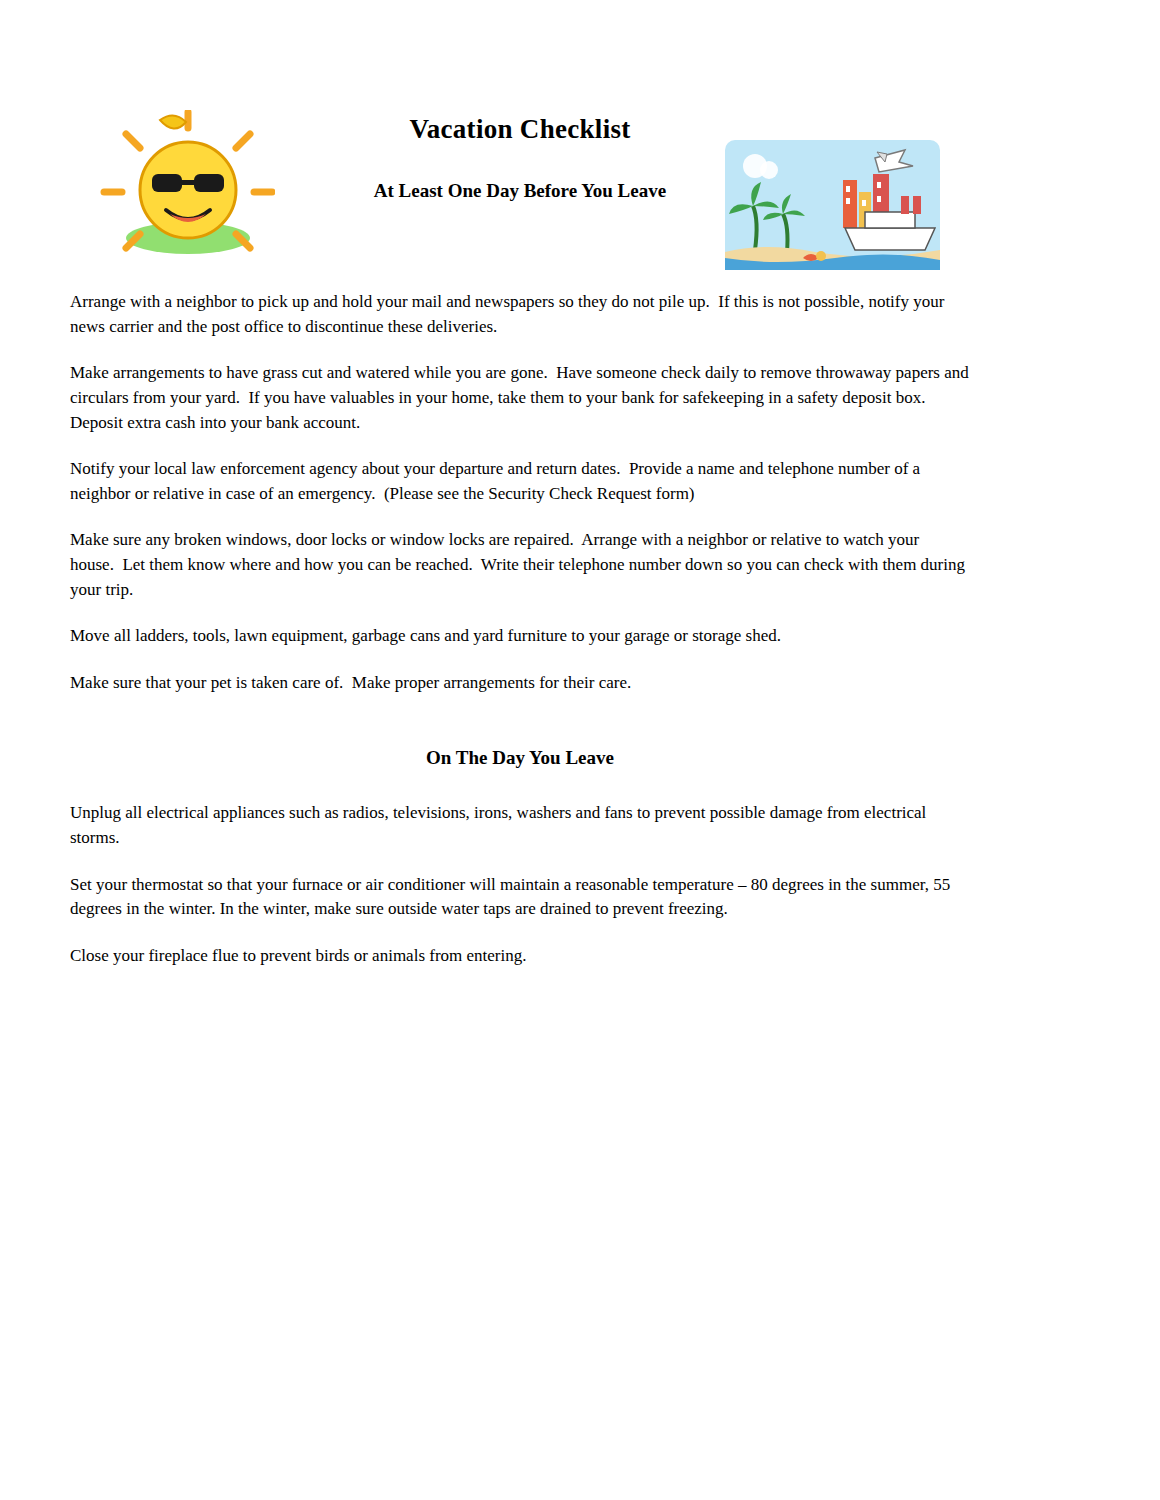Vacation Checklist
At Least One Day Before You Leave
Arrange with a neighbor to pick up and hold your mail and newspapers so they do not pile up. If this is not possible, notify your news carrier and the post office to discontinue these deliveries.
Make arrangements to have grass cut and watered while you are gone. Have someone check daily to remove throwaway papers and circulars from your yard. If you have valuables in your home, take them to your bank for safekeeping in a safety deposit box. Deposit extra cash into your bank account.
Notify your local law enforcement agency about your departure and return dates. Provide a name and telephone number of a neighbor or relative in case of an emergency. (Please see the Security Check Request form)
Make sure any broken windows, door locks or window locks are repaired. Arrange with a neighbor or relative to watch your house. Let them know where and how you can be reached. Write their telephone number down so you can check with them during your trip.
Move all ladders, tools, lawn equipment, garbage cans and yard furniture to your garage or storage shed.
Make sure that your pet is taken care of. Make proper arrangements for their care.
On The Day You Leave
Unplug all electrical appliances such as radios, televisions, irons, washers and fans to prevent possible damage from electrical storms.
Set your thermostat so that your furnace or air conditioner will maintain a reasonable temperature – 80 degrees in the summer, 55 degrees in the winter. In the winter, make sure outside water taps are drained to prevent freezing.
Close your fireplace flue to prevent birds or animals from entering.